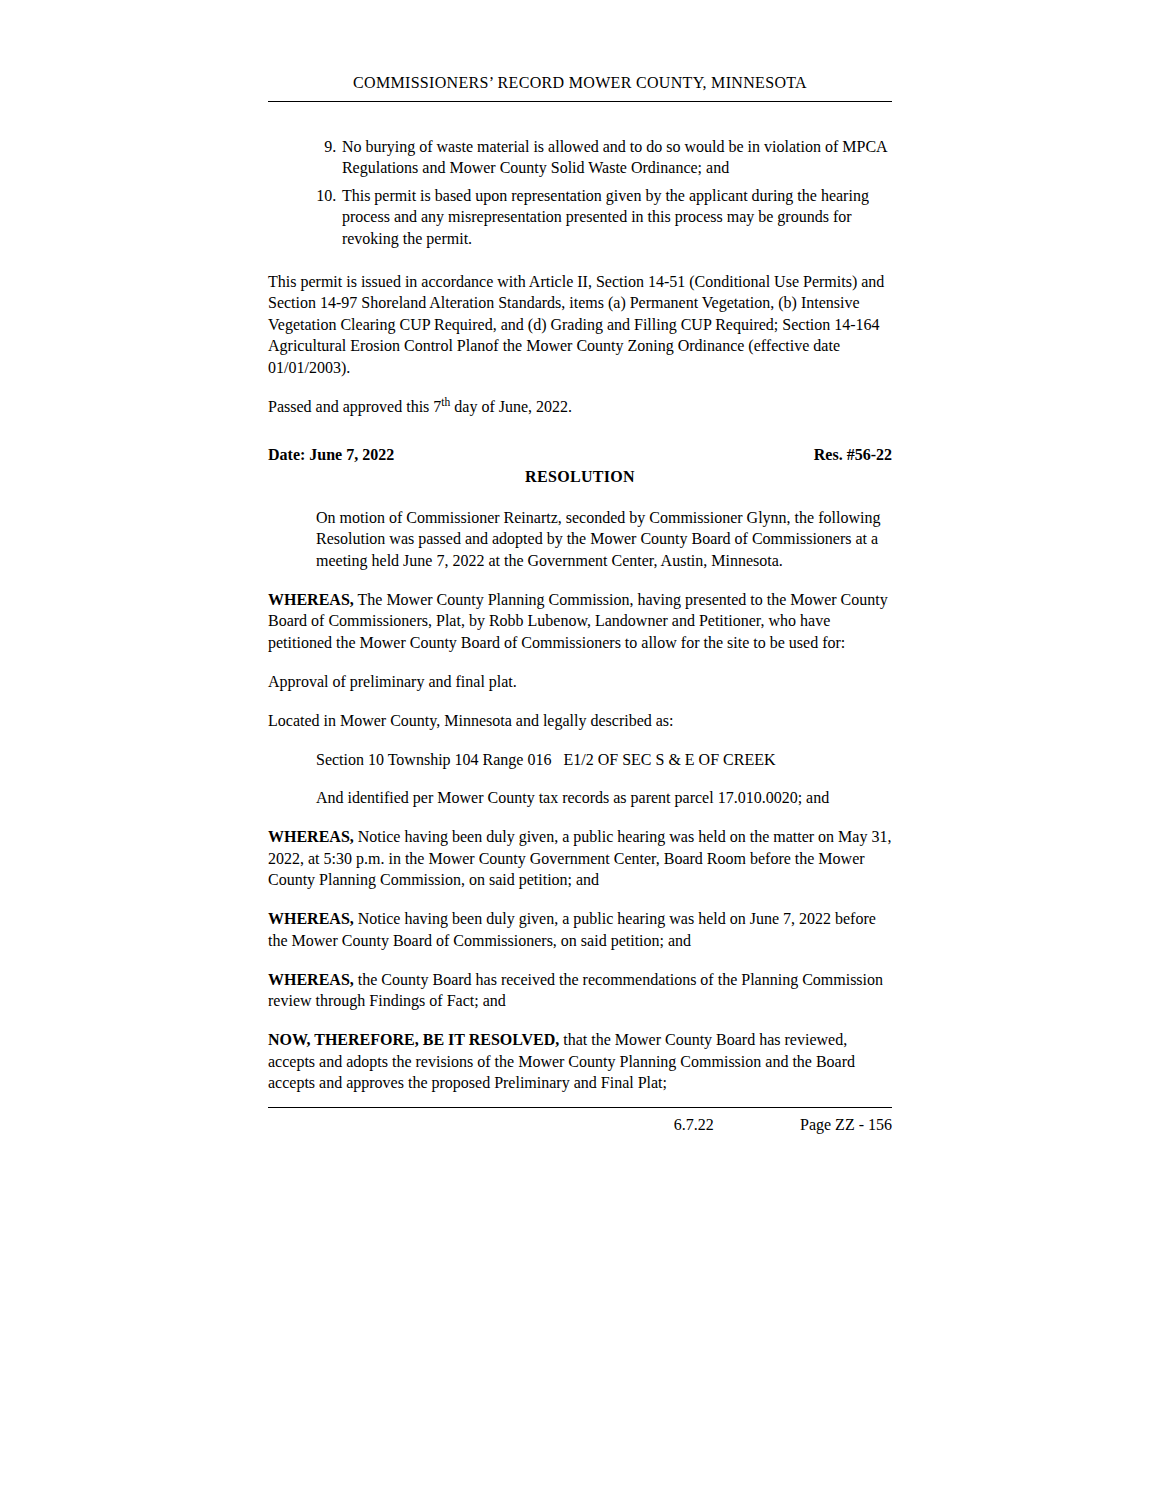COMMISSIONERS’ RECORD MOWER COUNTY, MINNESOTA
9. No burying of waste material is allowed and to do so would be in violation of MPCA Regulations and Mower County Solid Waste Ordinance; and
10. This permit is based upon representation given by the applicant during the hearing process and any misrepresentation presented in this process may be grounds for revoking the permit.
This permit is issued in accordance with Article II, Section 14-51 (Conditional Use Permits) and Section 14-97 Shoreland Alteration Standards, items (a) Permanent Vegetation, (b) Intensive Vegetation Clearing CUP Required, and (d) Grading and Filling CUP Required; Section 14-164 Agricultural Erosion Control Planof the Mower County Zoning Ordinance (effective date 01/01/2003).
Passed and approved this 7th day of June, 2022.
Date: June 7, 2022 Res. #56-22
RESOLUTION
On motion of Commissioner Reinartz, seconded by Commissioner Glynn, the following Resolution was passed and adopted by the Mower County Board of Commissioners at a meeting held June 7, 2022 at the Government Center, Austin, Minnesota.
WHEREAS, The Mower County Planning Commission, having presented to the Mower County Board of Commissioners, Plat, by Robb Lubenow, Landowner and Petitioner, who have petitioned the Mower County Board of Commissioners to allow for the site to be used for:
Approval of preliminary and final plat.
Located in Mower County, Minnesota and legally described as:
Section 10 Township 104 Range 016 E1/2 OF SEC S & E OF CREEK
And identified per Mower County tax records as parent parcel 17.010.0020; and
WHEREAS, Notice having been duly given, a public hearing was held on the matter on May 31, 2022, at 5:30 p.m. in the Mower County Government Center, Board Room before the Mower County Planning Commission, on said petition; and
WHEREAS, Notice having been duly given, a public hearing was held on June 7, 2022 before the Mower County Board of Commissioners, on said petition; and
WHEREAS, the County Board has received the recommendations of the Planning Commission review through Findings of Fact; and
NOW, THEREFORE, BE IT RESOLVED, that the Mower County Board has reviewed, accepts and adopts the revisions of the Mower County Planning Commission and the Board accepts and approves the proposed Preliminary and Final Plat;
6.7.22 Page ZZ - 156